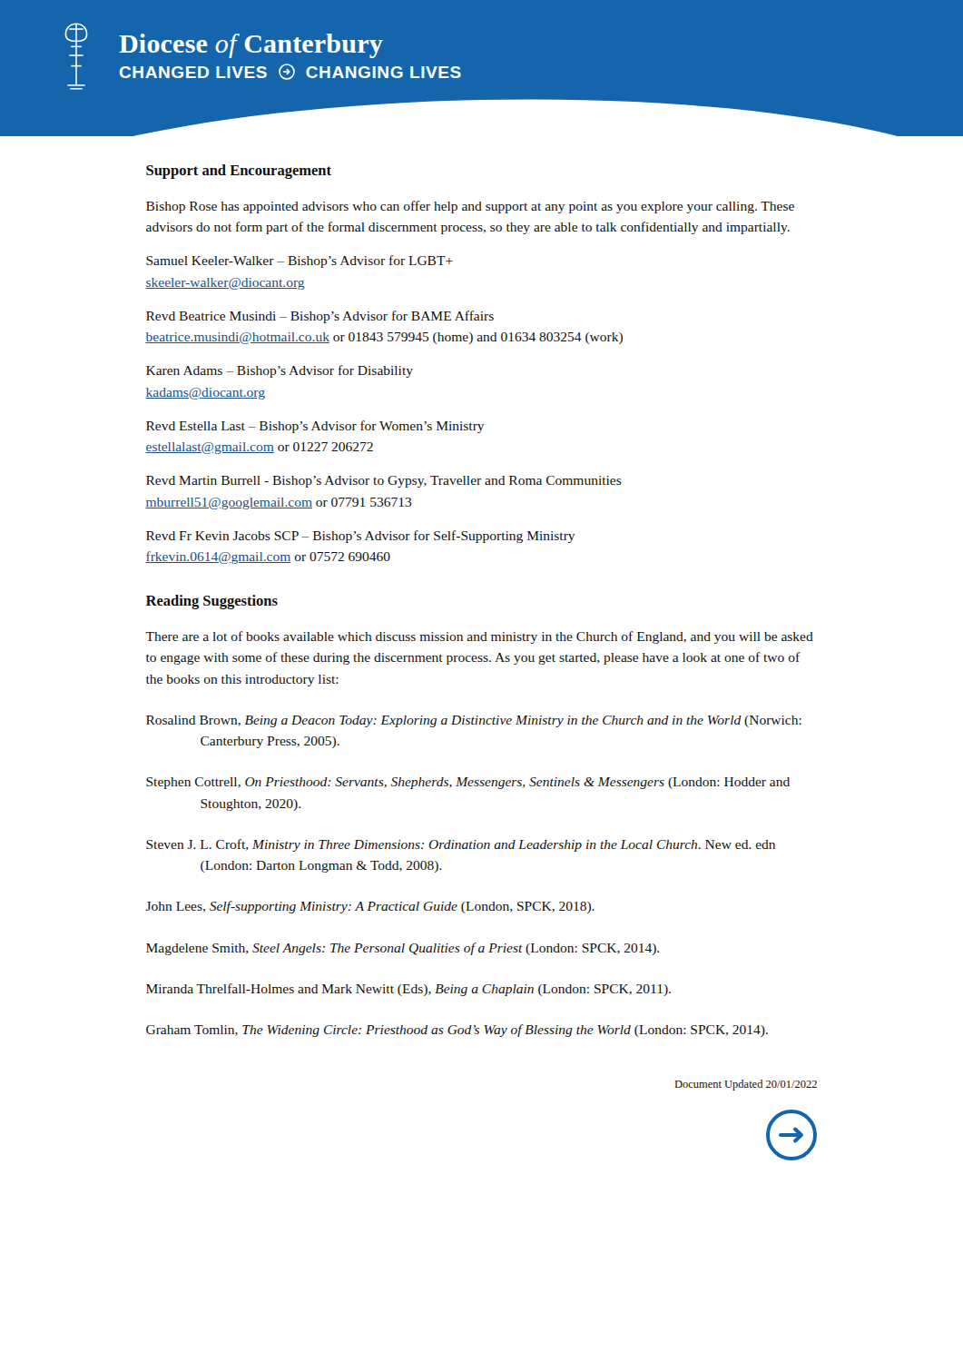Diocese of Canterbury
CHANGED LIVES CHANGING LIVES
Support and Encouragement
Bishop Rose has appointed advisors who can offer help and support at any point as you explore your calling. These advisors do not form part of the formal discernment process, so they are able to talk confidentially and impartially.
Samuel Keeler-Walker – Bishop’s Advisor for LGBT+
skeeler-walker@diocant.org
Revd Beatrice Musindi – Bishop’s Advisor for BAME Affairs
beatrice.musindi@hotmail.co.uk or 01843 579945 (home) and 01634 803254 (work)
Karen Adams – Bishop’s Advisor for Disability
kadams@diocant.org
Revd Estella Last – Bishop’s Advisor for Women’s Ministry
estellalast@gmail.com or 01227 206272
Revd Martin Burrell - Bishop’s Advisor to Gypsy, Traveller and Roma Communities
mburrell51@googlemail.com or 07791 536713
Revd Fr Kevin Jacobs SCP – Bishop’s Advisor for Self-Supporting Ministry
frkevin.0614@gmail.com or 07572 690460
Reading Suggestions
There are a lot of books available which discuss mission and ministry in the Church of England, and you will be asked to engage with some of these during the discernment process. As you get started, please have a look at one of two of the books on this introductory list:
Rosalind Brown, Being a Deacon Today: Exploring a Distinctive Ministry in the Church and in the World (Norwich: Canterbury Press, 2005).
Stephen Cottrell, On Priesthood: Servants, Shepherds, Messengers, Sentinels & Messengers (London: Hodder and Stoughton, 2020).
Steven J. L. Croft, Ministry in Three Dimensions: Ordination and Leadership in the Local Church. New ed. edn (London: Darton Longman & Todd, 2008).
John Lees, Self-supporting Ministry: A Practical Guide (London, SPCK, 2018).
Magdelene Smith, Steel Angels: The Personal Qualities of a Priest (London: SPCK, 2014).
Miranda Threlfall-Holmes and Mark Newitt (Eds), Being a Chaplain (London: SPCK, 2011).
Graham Tomlin, The Widening Circle: Priesthood as God’s Way of Blessing the World (London: SPCK, 2014).
Document Updated 20/01/2022